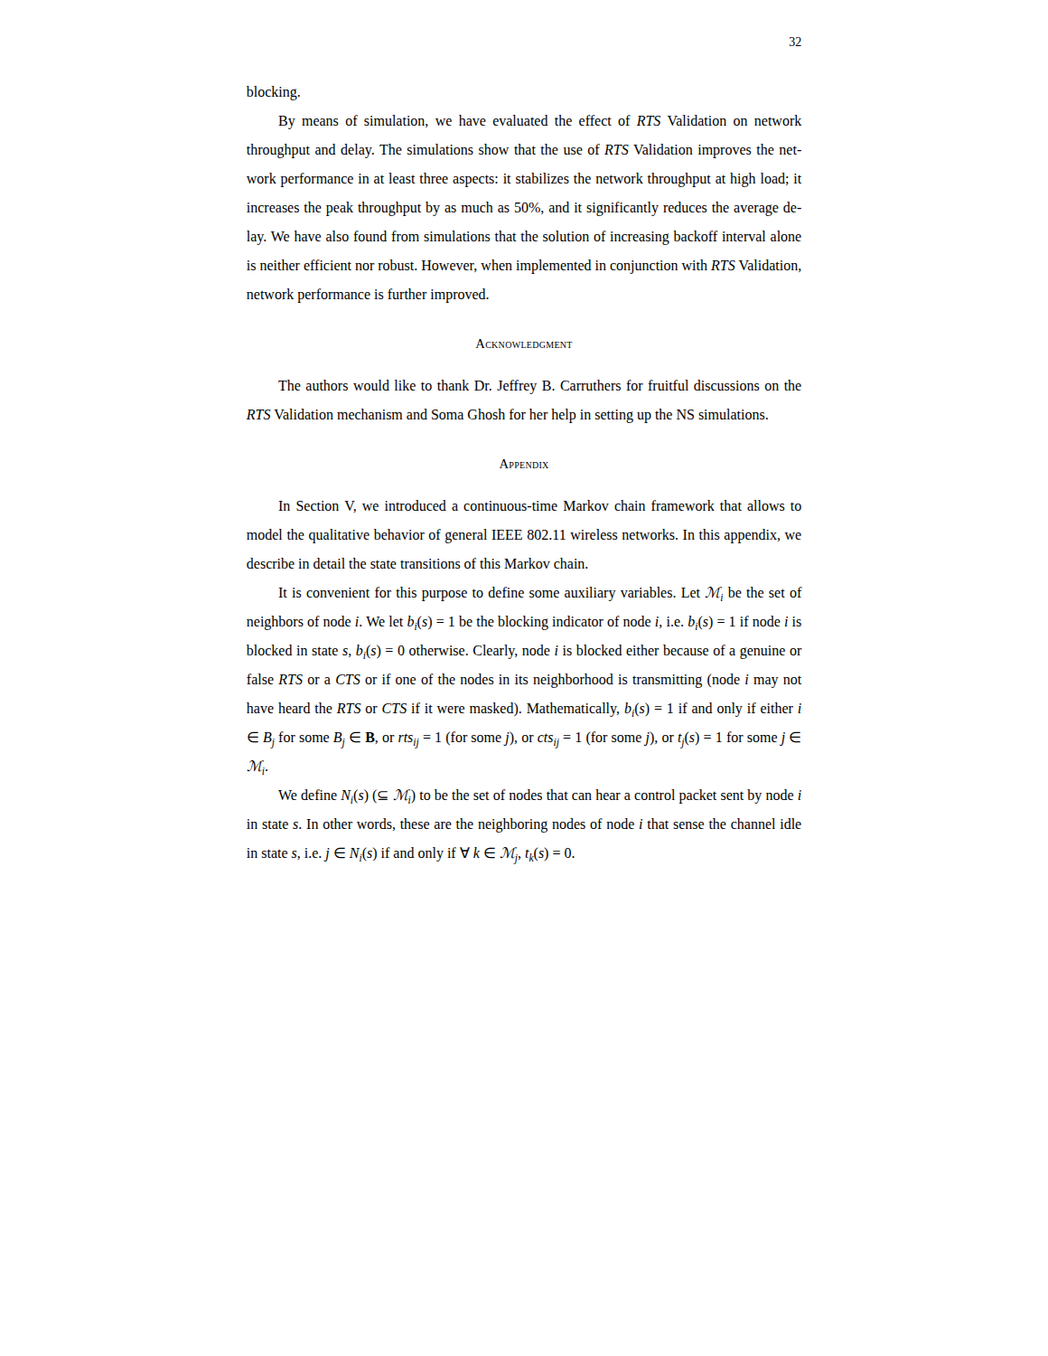32
blocking.
By means of simulation, we have evaluated the effect of RTS Validation on network throughput and delay. The simulations show that the use of RTS Validation improves the network performance in at least three aspects: it stabilizes the network throughput at high load; it increases the peak throughput by as much as 50%, and it significantly reduces the average delay. We have also found from simulations that the solution of increasing backoff interval alone is neither efficient nor robust. However, when implemented in conjunction with RTS Validation, network performance is further improved.
Acknowledgment
The authors would like to thank Dr. Jeffrey B. Carruthers for fruitful discussions on the RTS Validation mechanism and Soma Ghosh for her help in setting up the NS simulations.
Appendix
In Section V, we introduced a continuous-time Markov chain framework that allows to model the qualitative behavior of general IEEE 802.11 wireless networks. In this appendix, we describe in detail the state transitions of this Markov chain.
It is convenient for this purpose to define some auxiliary variables. Let ℳi be the set of neighbors of node i. We let bi(s) = 1 be the blocking indicator of node i, i.e. bi(s) = 1 if node i is blocked in state s, bi(s) = 0 otherwise. Clearly, node i is blocked either because of a genuine or false RTS or a CTS or if one of the nodes in its neighborhood is transmitting (node i may not have heard the RTS or CTS if it were masked). Mathematically, bi(s) = 1 if and only if either i ∈ Bj for some Bj ∈ B, or rtsij = 1 (for some j), or ctsij = 1 (for some j), or tj(s) = 1 for some j ∈ ℳi.
We define Ni(s) (⊆ ℳi) to be the set of nodes that can hear a control packet sent by node i in state s. In other words, these are the neighboring nodes of node i that sense the channel idle in state s, i.e. j ∈ Ni(s) if and only if ∀ k ∈ ℳj, tk(s) = 0.